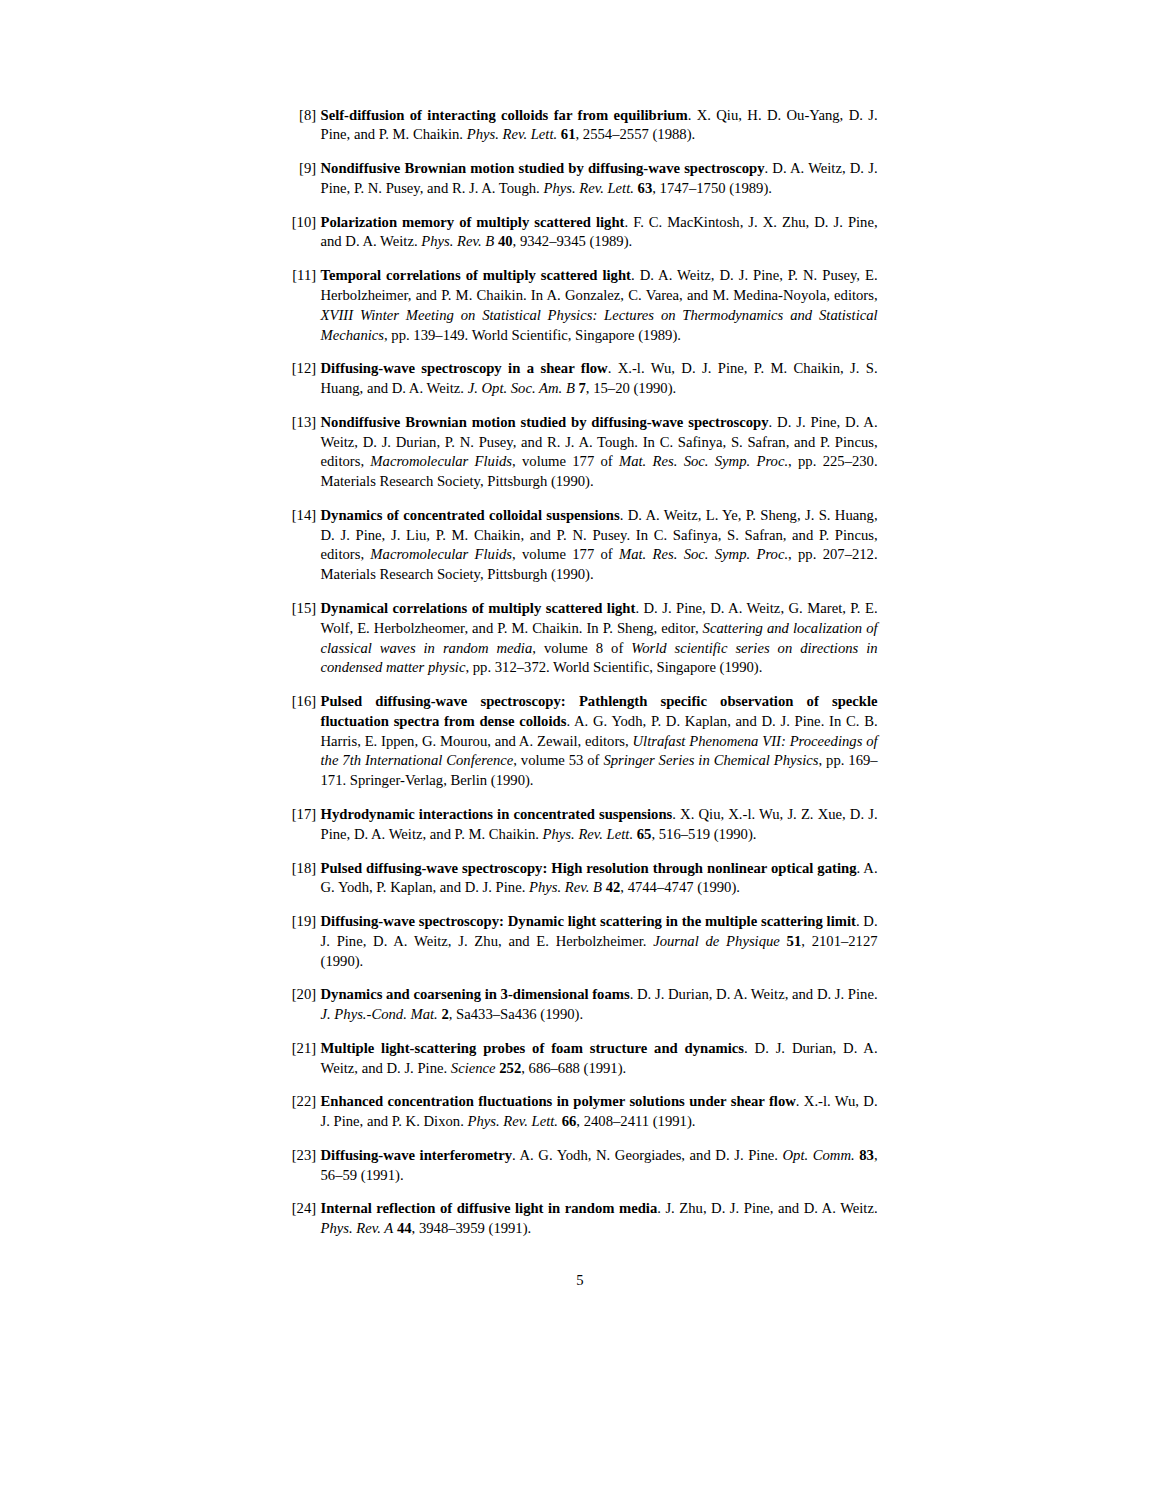[8] Self-diffusion of interacting colloids far from equilibrium. X. Qiu, H. D. Ou-Yang, D. J. Pine, and P. M. Chaikin. Phys. Rev. Lett. 61, 2554–2557 (1988).
[9] Nondiffusive Brownian motion studied by diffusing-wave spectroscopy. D. A. Weitz, D. J. Pine, P. N. Pusey, and R. J. A. Tough. Phys. Rev. Lett. 63, 1747–1750 (1989).
[10] Polarization memory of multiply scattered light. F. C. MacKintosh, J. X. Zhu, D. J. Pine, and D. A. Weitz. Phys. Rev. B 40, 9342–9345 (1989).
[11] Temporal correlations of multiply scattered light. D. A. Weitz, D. J. Pine, P. N. Pusey, E. Herbolzheimer, and P. M. Chaikin. In A. Gonzalez, C. Varea, and M. Medina-Noyola, editors, XVIII Winter Meeting on Statistical Physics: Lectures on Thermodynamics and Statistical Mechanics, pp. 139–149. World Scientific, Singapore (1989).
[12] Diffusing-wave spectroscopy in a shear flow. X.-l. Wu, D. J. Pine, P. M. Chaikin, J. S. Huang, and D. A. Weitz. J. Opt. Soc. Am. B 7, 15–20 (1990).
[13] Nondiffusive Brownian motion studied by diffusing-wave spectroscopy. D. J. Pine, D. A. Weitz, D. J. Durian, P. N. Pusey, and R. J. A. Tough. In C. Safinya, S. Safran, and P. Pincus, editors, Macromolecular Fluids, volume 177 of Mat. Res. Soc. Symp. Proc., pp. 225–230. Materials Research Society, Pittsburgh (1990).
[14] Dynamics of concentrated colloidal suspensions. D. A. Weitz, L. Ye, P. Sheng, J. S. Huang, D. J. Pine, J. Liu, P. M. Chaikin, and P. N. Pusey. In C. Safinya, S. Safran, and P. Pincus, editors, Macromolecular Fluids, volume 177 of Mat. Res. Soc. Symp. Proc., pp. 207–212. Materials Research Society, Pittsburgh (1990).
[15] Dynamical correlations of multiply scattered light. D. J. Pine, D. A. Weitz, G. Maret, P. E. Wolf, E. Herbolzheomer, and P. M. Chaikin. In P. Sheng, editor, Scattering and localization of classical waves in random media, volume 8 of World scientific series on directions in condensed matter physic, pp. 312–372. World Scientific, Singapore (1990).
[16] Pulsed diffusing-wave spectroscopy: Pathlength specific observation of speckle fluctuation spectra from dense colloids. A. G. Yodh, P. D. Kaplan, and D. J. Pine. In C. B. Harris, E. Ippen, G. Mourou, and A. Zewail, editors, Ultrafast Phenomena VII: Proceedings of the 7th International Conference, volume 53 of Springer Series in Chemical Physics, pp. 169–171. Springer-Verlag, Berlin (1990).
[17] Hydrodynamic interactions in concentrated suspensions. X. Qiu, X.-l. Wu, J. Z. Xue, D. J. Pine, D. A. Weitz, and P. M. Chaikin. Phys. Rev. Lett. 65, 516–519 (1990).
[18] Pulsed diffusing-wave spectroscopy: High resolution through nonlinear optical gating. A. G. Yodh, P. Kaplan, and D. J. Pine. Phys. Rev. B 42, 4744–4747 (1990).
[19] Diffusing-wave spectroscopy: Dynamic light scattering in the multiple scattering limit. D. J. Pine, D. A. Weitz, J. Zhu, and E. Herbolzheimer. Journal de Physique 51, 2101–2127 (1990).
[20] Dynamics and coarsening in 3-dimensional foams. D. J. Durian, D. A. Weitz, and D. J. Pine. J. Phys.-Cond. Mat. 2, Sa433–Sa436 (1990).
[21] Multiple light-scattering probes of foam structure and dynamics. D. J. Durian, D. A. Weitz, and D. J. Pine. Science 252, 686–688 (1991).
[22] Enhanced concentration fluctuations in polymer solutions under shear flow. X.-l. Wu, D. J. Pine, and P. K. Dixon. Phys. Rev. Lett. 66, 2408–2411 (1991).
[23] Diffusing-wave interferometry. A. G. Yodh, N. Georgiades, and D. J. Pine. Opt. Comm. 83, 56–59 (1991).
[24] Internal reflection of diffusive light in random media. J. Zhu, D. J. Pine, and D. A. Weitz. Phys. Rev. A 44, 3948–3959 (1991).
5